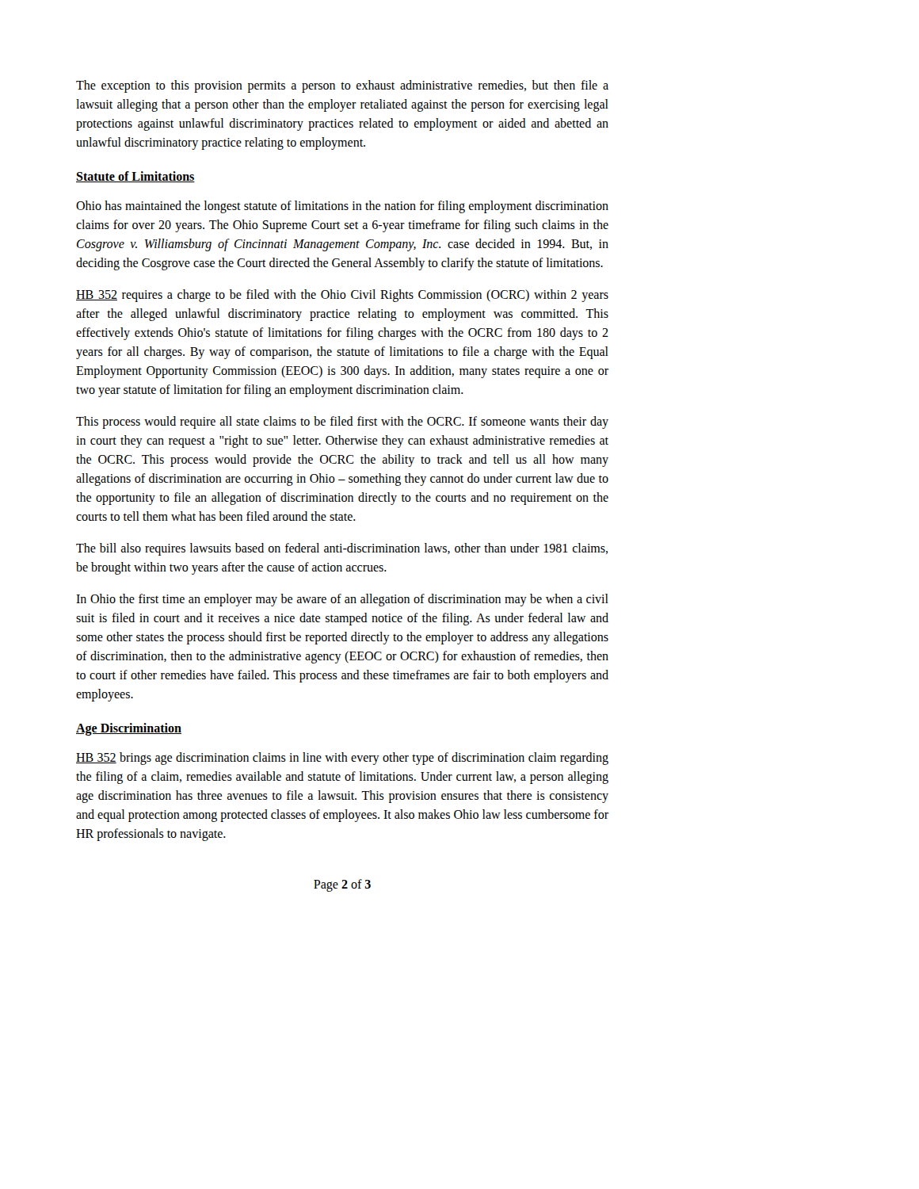The exception to this provision permits a person to exhaust administrative remedies, but then file a lawsuit alleging that a person other than the employer retaliated against the person for exercising legal protections against unlawful discriminatory practices related to employment or aided and abetted an unlawful discriminatory practice relating to employment.
Statute of Limitations
Ohio has maintained the longest statute of limitations in the nation for filing employment discrimination claims for over 20 years. The Ohio Supreme Court set a 6-year timeframe for filing such claims in the Cosgrove v. Williamsburg of Cincinnati Management Company, Inc. case decided in 1994. But, in deciding the Cosgrove case the Court directed the General Assembly to clarify the statute of limitations.
HB 352 requires a charge to be filed with the Ohio Civil Rights Commission (OCRC) within 2 years after the alleged unlawful discriminatory practice relating to employment was committed. This effectively extends Ohio's statute of limitations for filing charges with the OCRC from 180 days to 2 years for all charges. By way of comparison, the statute of limitations to file a charge with the Equal Employment Opportunity Commission (EEOC) is 300 days. In addition, many states require a one or two year statute of limitation for filing an employment discrimination claim.
This process would require all state claims to be filed first with the OCRC. If someone wants their day in court they can request a "right to sue" letter. Otherwise they can exhaust administrative remedies at the OCRC. This process would provide the OCRC the ability to track and tell us all how many allegations of discrimination are occurring in Ohio – something they cannot do under current law due to the opportunity to file an allegation of discrimination directly to the courts and no requirement on the courts to tell them what has been filed around the state.
The bill also requires lawsuits based on federal anti-discrimination laws, other than under 1981 claims, be brought within two years after the cause of action accrues.
In Ohio the first time an employer may be aware of an allegation of discrimination may be when a civil suit is filed in court and it receives a nice date stamped notice of the filing. As under federal law and some other states the process should first be reported directly to the employer to address any allegations of discrimination, then to the administrative agency (EEOC or OCRC) for exhaustion of remedies, then to court if other remedies have failed. This process and these timeframes are fair to both employers and employees.
Age Discrimination
HB 352 brings age discrimination claims in line with every other type of discrimination claim regarding the filing of a claim, remedies available and statute of limitations. Under current law, a person alleging age discrimination has three avenues to file a lawsuit. This provision ensures that there is consistency and equal protection among protected classes of employees. It also makes Ohio law less cumbersome for HR professionals to navigate.
Page 2 of 3